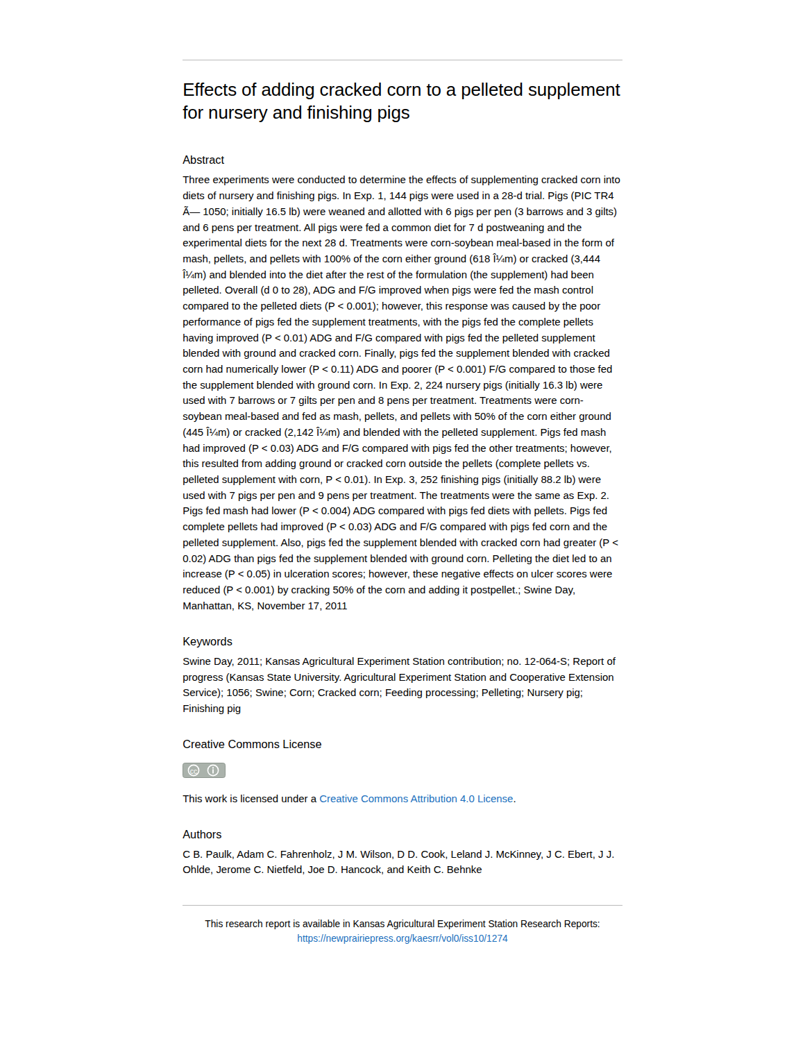Effects of adding cracked corn to a pelleted supplement for nursery and finishing pigs
Abstract
Three experiments were conducted to determine the effects of supplementing cracked corn into diets of nursery and finishing pigs. In Exp. 1, 144 pigs were used in a 28-d trial. Pigs (PIC TR4 Ã— 1050; initially 16.5 lb) were weaned and allotted with 6 pigs per pen (3 barrows and 3 gilts) and 6 pens per treatment. All pigs were fed a common diet for 7 d postweaning and the experimental diets for the next 28 d. Treatments were corn-soybean meal-based in the form of mash, pellets, and pellets with 100% of the corn either ground (618 Î¼m) or cracked (3,444 Î¼m) and blended into the diet after the rest of the formulation (the supplement) had been pelleted. Overall (d 0 to 28), ADG and F/G improved when pigs were fed the mash control compared to the pelleted diets (P < 0.001); however, this response was caused by the poor performance of pigs fed the supplement treatments, with the pigs fed the complete pellets having improved (P < 0.01) ADG and F/G compared with pigs fed the pelleted supplement blended with ground and cracked corn. Finally, pigs fed the supplement blended with cracked corn had numerically lower (P < 0.11) ADG and poorer (P < 0.001) F/G compared to those fed the supplement blended with ground corn. In Exp. 2, 224 nursery pigs (initially 16.3 lb) were used with 7 barrows or 7 gilts per pen and 8 pens per treatment. Treatments were corn-soybean meal-based and fed as mash, pellets, and pellets with 50% of the corn either ground (445 Î¼m) or cracked (2,142 Î¼m) and blended with the pelleted supplement. Pigs fed mash had improved (P < 0.03) ADG and F/G compared with pigs fed the other treatments; however, this resulted from adding ground or cracked corn outside the pellets (complete pellets vs. pelleted supplement with corn, P < 0.01). In Exp. 3, 252 finishing pigs (initially 88.2 lb) were used with 7 pigs per pen and 9 pens per treatment. The treatments were the same as Exp. 2. Pigs fed mash had lower (P < 0.004) ADG compared with pigs fed diets with pellets. Pigs fed complete pellets had improved (P < 0.03) ADG and F/G compared with pigs fed corn and the pelleted supplement. Also, pigs fed the supplement blended with cracked corn had greater (P < 0.02) ADG than pigs fed the supplement blended with ground corn. Pelleting the diet led to an increase (P < 0.05) in ulceration scores; however, these negative effects on ulcer scores were reduced (P < 0.001) by cracking 50% of the corn and adding it postpellet.; Swine Day, Manhattan, KS, November 17, 2011
Keywords
Swine Day, 2011; Kansas Agricultural Experiment Station contribution; no. 12-064-S; Report of progress (Kansas State University. Agricultural Experiment Station and Cooperative Extension Service); 1056; Swine; Corn; Cracked corn; Feeding processing; Pelleting; Nursery pig; Finishing pig
Creative Commons License
cc
This work is licensed under a Creative Commons Attribution 4.0 License.
Authors
C B. Paulk, Adam C. Fahrenholz, J M. Wilson, D D. Cook, Leland J. McKinney, J C. Ebert, J J. Ohlde, Jerome C. Nietfeld, Joe D. Hancock, and Keith C. Behnke
This research report is available in Kansas Agricultural Experiment Station Research Reports:
https://newprairiepress.org/kaesrr/vol0/iss10/1274